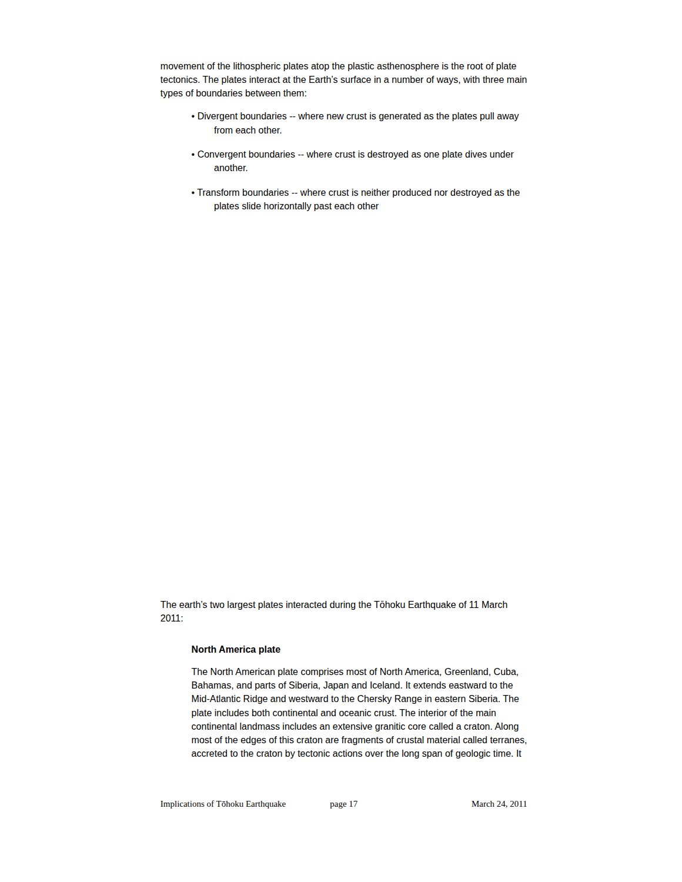movement of the lithospheric plates atop the plastic asthenosphere is the root of plate tectonics. The plates interact at the Earth’s surface in a number of ways, with three main types of boundaries between them:
• Divergent boundaries -- where new crust is generated as the plates pull away from each other.
• Convergent boundaries -- where crust is destroyed as one plate dives under another.
• Transform boundaries -- where crust is neither produced nor destroyed as the plates slide horizontally past each other
The earth’s two largest plates interacted during the Tōhoku Earthquake of 11 March 2011:
North America plate
The North American plate comprises most of North America, Greenland, Cuba, Bahamas, and parts of Siberia, Japan and Iceland. It extends eastward to the Mid-Atlantic Ridge and westward to the Chersky Range in eastern Siberia. The plate includes both continental and oceanic crust. The interior of the main continental landmass includes an extensive granitic core called a craton. Along most of the edges of this craton are fragments of crustal material called terranes, accreted to the craton by tectonic actions over the long span of geologic time. It
Implications of Tōhoku Earthquake
page 17
March 24, 2011